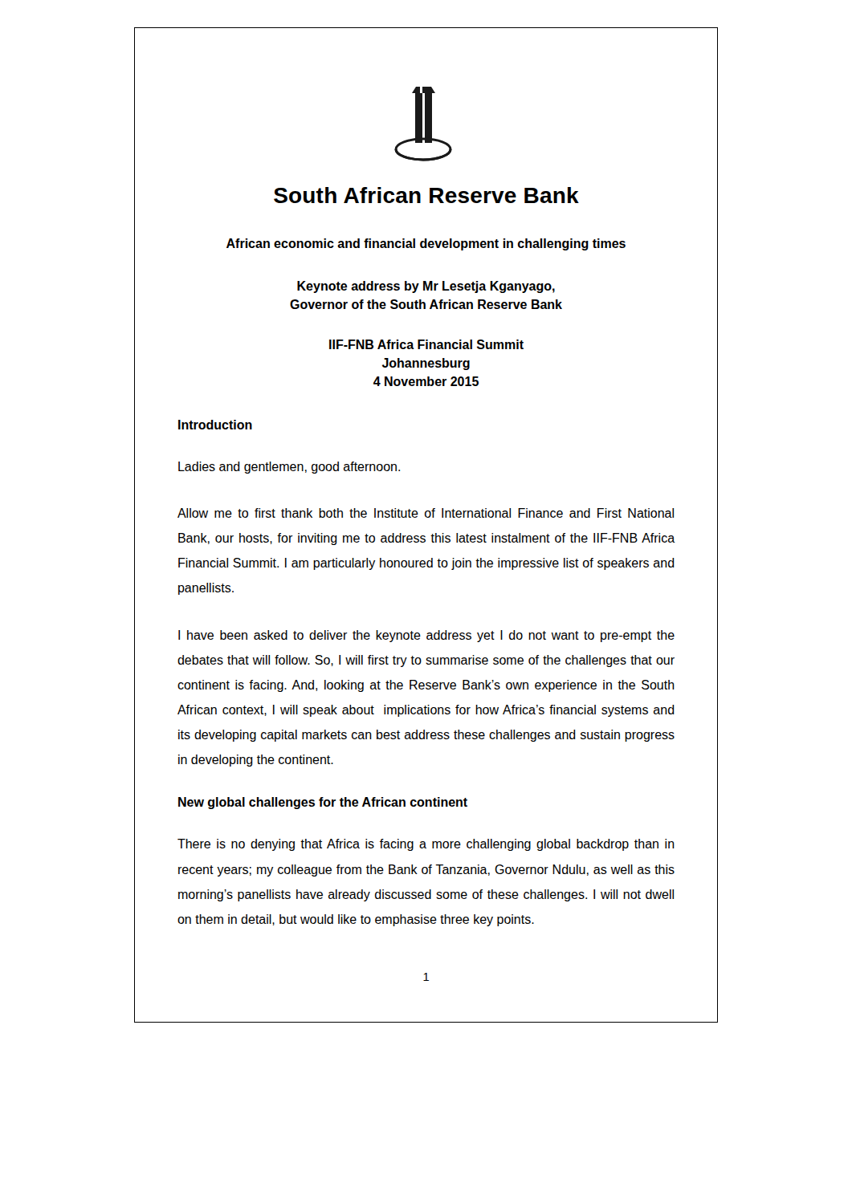South African Reserve Bank
African economic and financial development in challenging times
Keynote address by Mr Lesetja Kganyago,
Governor of the South African Reserve Bank
IIF-FNB Africa Financial Summit
Johannesburg
4 November 2015
Introduction
Ladies and gentlemen, good afternoon.
Allow me to first thank both the Institute of International Finance and First National Bank, our hosts, for inviting me to address this latest instalment of the IIF-FNB Africa Financial Summit. I am particularly honoured to join the impressive list of speakers and panellists.
I have been asked to deliver the keynote address yet I do not want to pre-empt the debates that will follow. So, I will first try to summarise some of the challenges that our continent is facing. And, looking at the Reserve Bank’s own experience in the South African context, I will speak about implications for how Africa’s financial systems and its developing capital markets can best address these challenges and sustain progress in developing the continent.
New global challenges for the African continent
There is no denying that Africa is facing a more challenging global backdrop than in recent years; my colleague from the Bank of Tanzania, Governor Ndulu, as well as this morning’s panellists have already discussed some of these challenges. I will not dwell on them in detail, but would like to emphasise three key points.
1